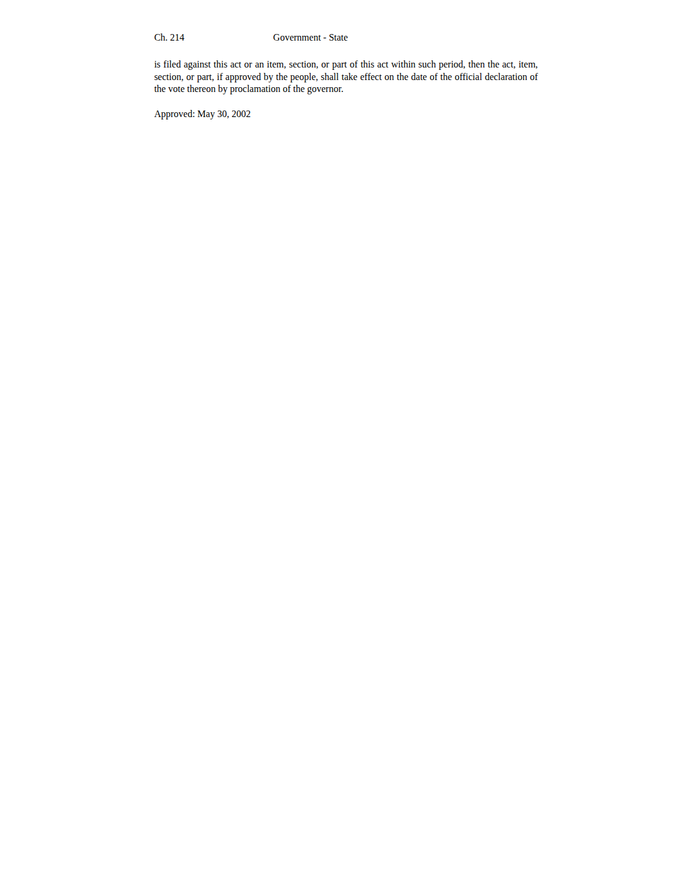Ch. 214 Government - State
is filed against this act or an item, section, or part of this act within such period, then the act, item, section, or part, if approved by the people, shall take effect on the date of the official declaration of the vote thereon by proclamation of the governor.
Approved: May 30, 2002